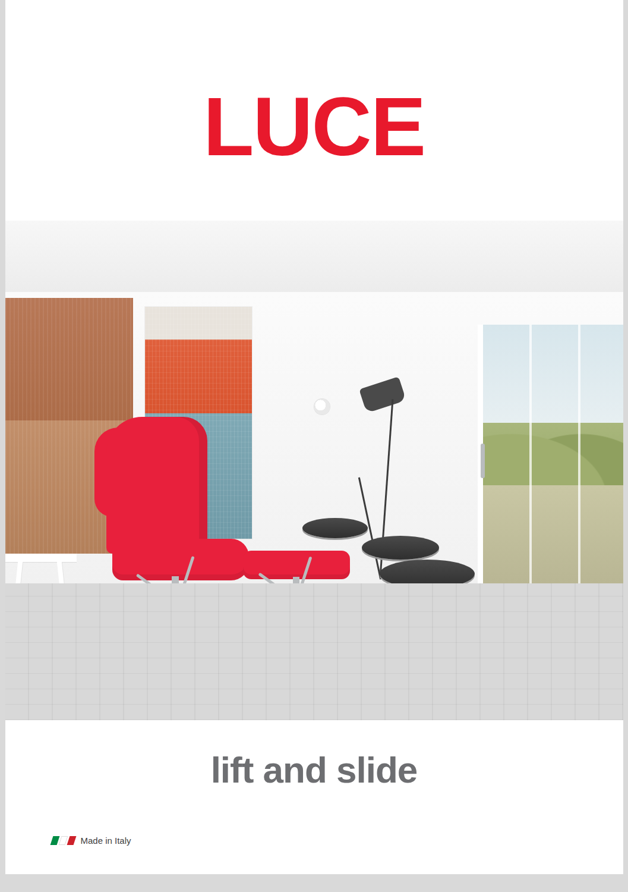LUCE
lift and slide
Made in Italy